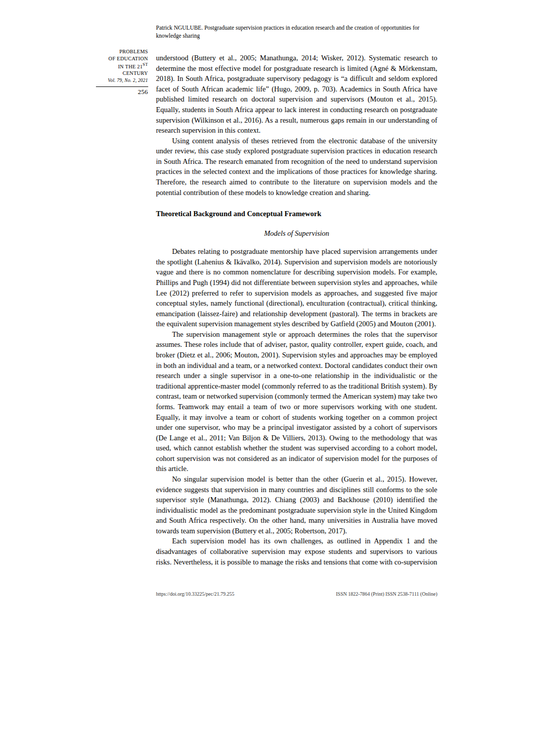Patrick NGULUBE. Postgraduate supervision practices in education research and the creation of opportunities for knowledge sharing
Problems
of Education
in the 21st Century
Vol. 79, No. 2, 2021
256
understood (Buttery et al., 2005; Manathunga, 2014; Wisker, 2012). Systematic research to determine the most effective model for postgraduate research is limited (Agné & Mörkenstam, 2018). In South Africa, postgraduate supervisory pedagogy is “a difficult and seldom explored facet of South African academic life” (Hugo, 2009, p. 703). Academics in South Africa have published limited research on doctoral supervision and supervisors (Mouton et al., 2015). Equally, students in South Africa appear to lack interest in conducting research on postgraduate supervision (Wilkinson et al., 2016). As a result, numerous gaps remain in our understanding of research supervision in this context.
Using content analysis of theses retrieved from the electronic database of the university under review, this case study explored postgraduate supervision practices in education research in South Africa. The research emanated from recognition of the need to understand supervision practices in the selected context and the implications of those practices for knowledge sharing. Therefore, the research aimed to contribute to the literature on supervision models and the potential contribution of these models to knowledge creation and sharing.
Theoretical Background and Conceptual Framework
Models of Supervision
Debates relating to postgraduate mentorship have placed supervision arrangements under the spotlight (Lahenius & Ikävalko, 2014). Supervision and supervision models are notoriously vague and there is no common nomenclature for describing supervision models. For example, Phillips and Pugh (1994) did not differentiate between supervision styles and approaches, while Lee (2012) preferred to refer to supervision models as approaches, and suggested five major conceptual styles, namely functional (directional), enculturation (contractual), critical thinking, emancipation (laissez-faire) and relationship development (pastoral). The terms in brackets are the equivalent supervision management styles described by Gatfield (2005) and Mouton (2001).
The supervision management style or approach determines the roles that the supervisor assumes. These roles include that of adviser, pastor, quality controller, expert guide, coach, and broker (Dietz et al., 2006; Mouton, 2001). Supervision styles and approaches may be employed in both an individual and a team, or a networked context. Doctoral candidates conduct their own research under a single supervisor in a one-to-one relationship in the individualistic or the traditional apprentice-master model (commonly referred to as the traditional British system). By contrast, team or networked supervision (commonly termed the American system) may take two forms. Teamwork may entail a team of two or more supervisors working with one student. Equally, it may involve a team or cohort of students working together on a common project under one supervisor, who may be a principal investigator assisted by a cohort of supervisors (De Lange et al., 2011; Van Biljon & De Villiers, 2013). Owing to the methodology that was used, which cannot establish whether the student was supervised according to a cohort model, cohort supervision was not considered as an indicator of supervision model for the purposes of this article.
No singular supervision model is better than the other (Guerin et al., 2015). However, evidence suggests that supervision in many countries and disciplines still conforms to the sole supervisor style (Manathunga, 2012). Chiang (2003) and Backhouse (2010) identified the individualistic model as the predominant postgraduate supervision style in the United Kingdom and South Africa respectively. On the other hand, many universities in Australia have moved towards team supervision (Buttery et al., 2005; Robertson, 2017).
Each supervision model has its own challenges, as outlined in Appendix 1 and the disadvantages of collaborative supervision may expose students and supervisors to various risks. Nevertheless, it is possible to manage the risks and tensions that come with co-supervision
https://doi.org/10.33225/pec/21.79.255
ISSN 1822-7864 (Print) ISSN 2538-7111 (Online)